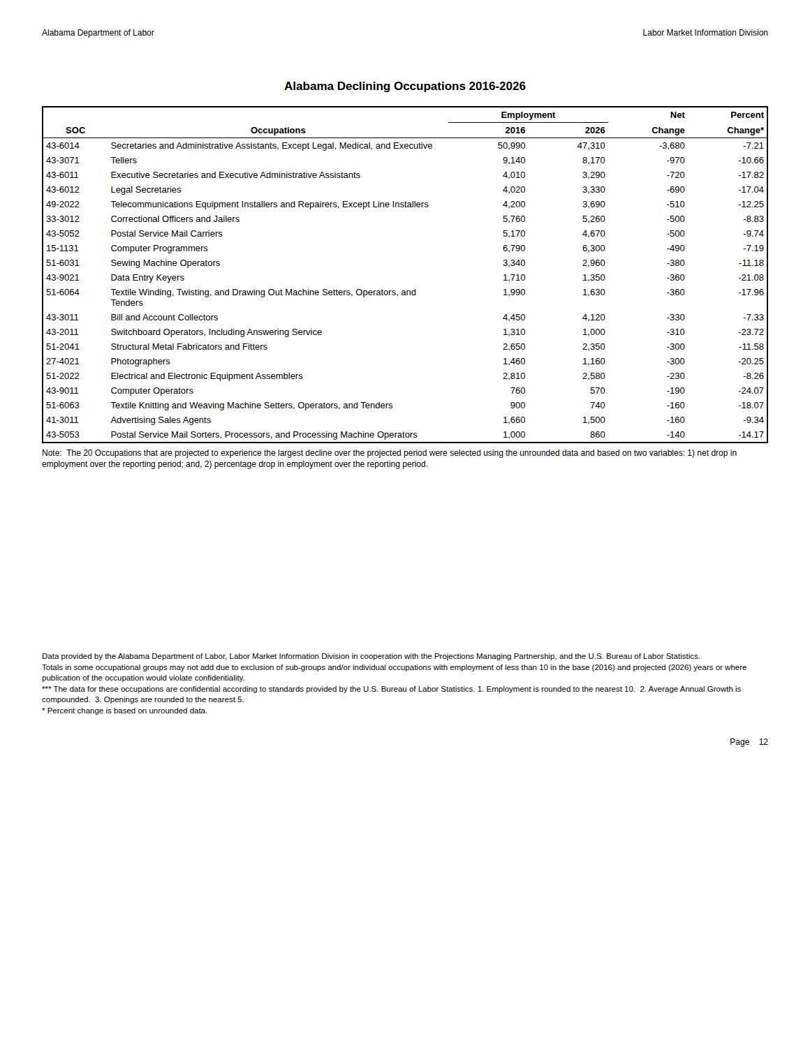Alabama Department of Labor
Labor Market Information Division
Alabama Declining Occupations 2016-2026
| | | Employment | Net | Percent |
| --- | --- | --- | --- | --- |
| SOC | Occupations | 2016 | 2026 | Change | Change* |
| 43-6014 | Secretaries and Administrative Assistants, Except Legal, Medical, and Executive | 50,990 | 47,310 | -3,680 | -7.21 |
| 43-3071 | Tellers | 9,140 | 8,170 | -970 | -10.66 |
| 43-6011 | Executive Secretaries and Executive Administrative Assistants | 4,010 | 3,290 | -720 | -17.82 |
| 43-6012 | Legal Secretaries | 4,020 | 3,330 | -690 | -17.04 |
| 49-2022 | Telecommunications Equipment Installers and Repairers, Except Line Installers | 4,200 | 3,690 | -510 | -12.25 |
| 33-3012 | Correctional Officers and Jailers | 5,760 | 5,260 | -500 | -8.83 |
| 43-5052 | Postal Service Mail Carriers | 5,170 | 4,670 | -500 | -9.74 |
| 15-1131 | Computer Programmers | 6,790 | 6,300 | -490 | -7.19 |
| 51-6031 | Sewing Machine Operators | 3,340 | 2,960 | -380 | -11.18 |
| 43-9021 | Data Entry Keyers | 1,710 | 1,350 | -360 | -21.08 |
| 51-6064 | Textile Winding, Twisting, and Drawing Out Machine Setters, Operators, and Tenders | 1,990 | 1,630 | -360 | -17.96 |
| 43-3011 | Bill and Account Collectors | 4,450 | 4,120 | -330 | -7.33 |
| 43-2011 | Switchboard Operators, Including Answering Service | 1,310 | 1,000 | -310 | -23.72 |
| 51-2041 | Structural Metal Fabricators and Fitters | 2,650 | 2,350 | -300 | -11.58 |
| 27-4021 | Photographers | 1,460 | 1,160 | -300 | -20.25 |
| 51-2022 | Electrical and Electronic Equipment Assemblers | 2,810 | 2,580 | -230 | -8.26 |
| 43-9011 | Computer Operators | 760 | 570 | -190 | -24.07 |
| 51-6063 | Textile Knitting and Weaving Machine Setters, Operators, and Tenders | 900 | 740 | -160 | -18.07 |
| 41-3011 | Advertising Sales Agents | 1,660 | 1,500 | -160 | -9.34 |
| 43-5053 | Postal Service Mail Sorters, Processors, and Processing Machine Operators | 1,000 | 860 | -140 | -14.17 |
Note: The 20 Occupations that are projected to experience the largest decline over the projected period were selected using the unrounded data and based on two variables: 1) net drop in employment over the reporting period; and, 2) percentage drop in employment over the reporting period.
Data provided by the Alabama Department of Labor, Labor Market Information Division in cooperation with the Projections Managing Partnership, and the U.S. Bureau of Labor Statistics.
Totals in some occupational groups may not add due to exclusion of sub-groups and/or individual occupations with employment of less than 10 in the base (2016) and projected (2026) years or where publication of the occupation would violate confidentiality.
*** The data for these occupations are confidential according to standards provided by the U.S. Bureau of Labor Statistics. 1. Employment is rounded to the nearest 10. 2. Average Annual Growth is compounded. 3. Openings are rounded to the nearest 5.
* Percent change is based on unrounded data.
Page 12